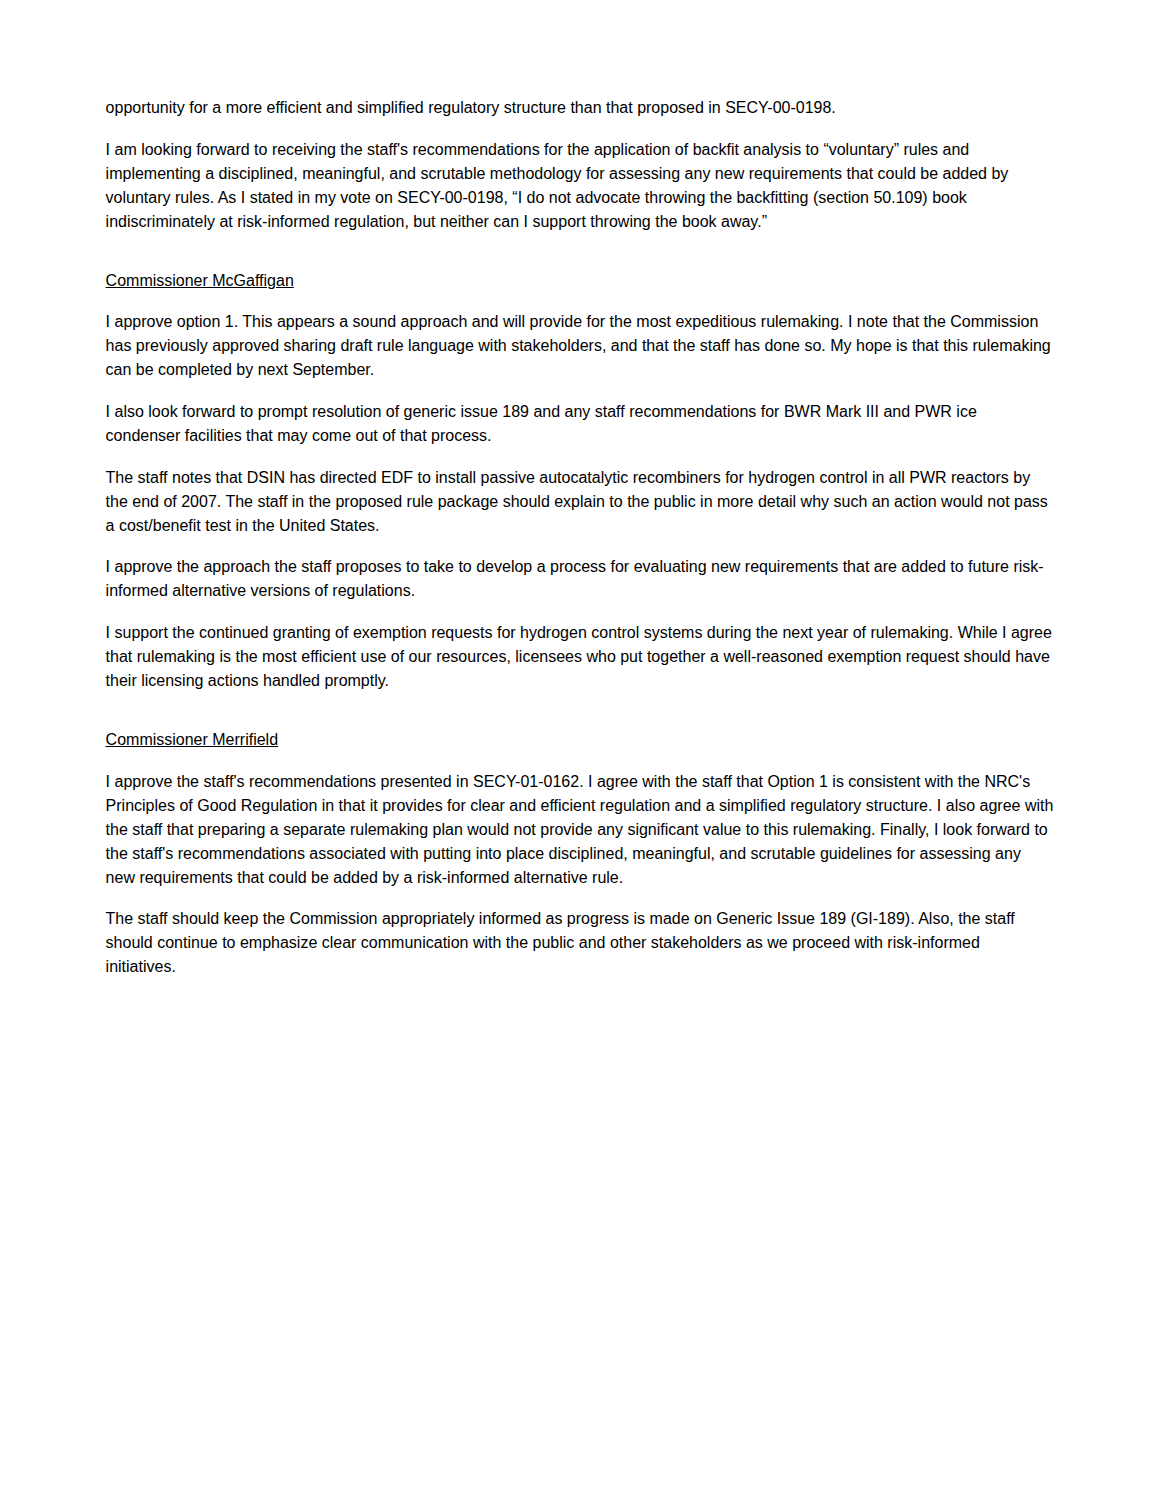opportunity for a more efficient and simplified regulatory structure than that proposed in SECY-00-0198.
I am looking forward to receiving the staff's recommendations for the application of backfit analysis to “voluntary” rules and implementing a disciplined, meaningful, and scrutable methodology for assessing any new requirements that could be added by voluntary rules. As I stated in my vote on SECY-00-0198, “I do not advocate throwing the backfitting (section 50.109) book indiscriminately at risk-informed regulation, but neither can I support throwing the book away.”
Commissioner McGaffigan
I approve option 1. This appears a sound approach and will provide for the most expeditious rulemaking. I note that the Commission has previously approved sharing draft rule language with stakeholders, and that the staff has done so. My hope is that this rulemaking can be completed by next September.
I also look forward to prompt resolution of generic issue 189 and any staff recommendations for BWR Mark III and PWR ice condenser facilities that may come out of that process.
The staff notes that DSIN has directed EDF to install passive autocatalytic recombiners for hydrogen control in all PWR reactors by the end of 2007. The staff in the proposed rule package should explain to the public in more detail why such an action would not pass a cost/benefit test in the United States.
I approve the approach the staff proposes to take to develop a process for evaluating new requirements that are added to future risk-informed alternative versions of regulations.
I support the continued granting of exemption requests for hydrogen control systems during the next year of rulemaking. While I agree that rulemaking is the most efficient use of our resources, licensees who put together a well-reasoned exemption request should have their licensing actions handled promptly.
Commissioner Merrifield
I approve the staff's recommendations presented in SECY-01-0162. I agree with the staff that Option 1 is consistent with the NRC's Principles of Good Regulation in that it provides for clear and efficient regulation and a simplified regulatory structure. I also agree with the staff that preparing a separate rulemaking plan would not provide any significant value to this rulemaking. Finally, I look forward to the staff's recommendations associated with putting into place disciplined, meaningful, and scrutable guidelines for assessing any new requirements that could be added by a risk-informed alternative rule.
The staff should keep the Commission appropriately informed as progress is made on Generic Issue 189 (GI-189). Also, the staff should continue to emphasize clear communication with the public and other stakeholders as we proceed with risk-informed initiatives.